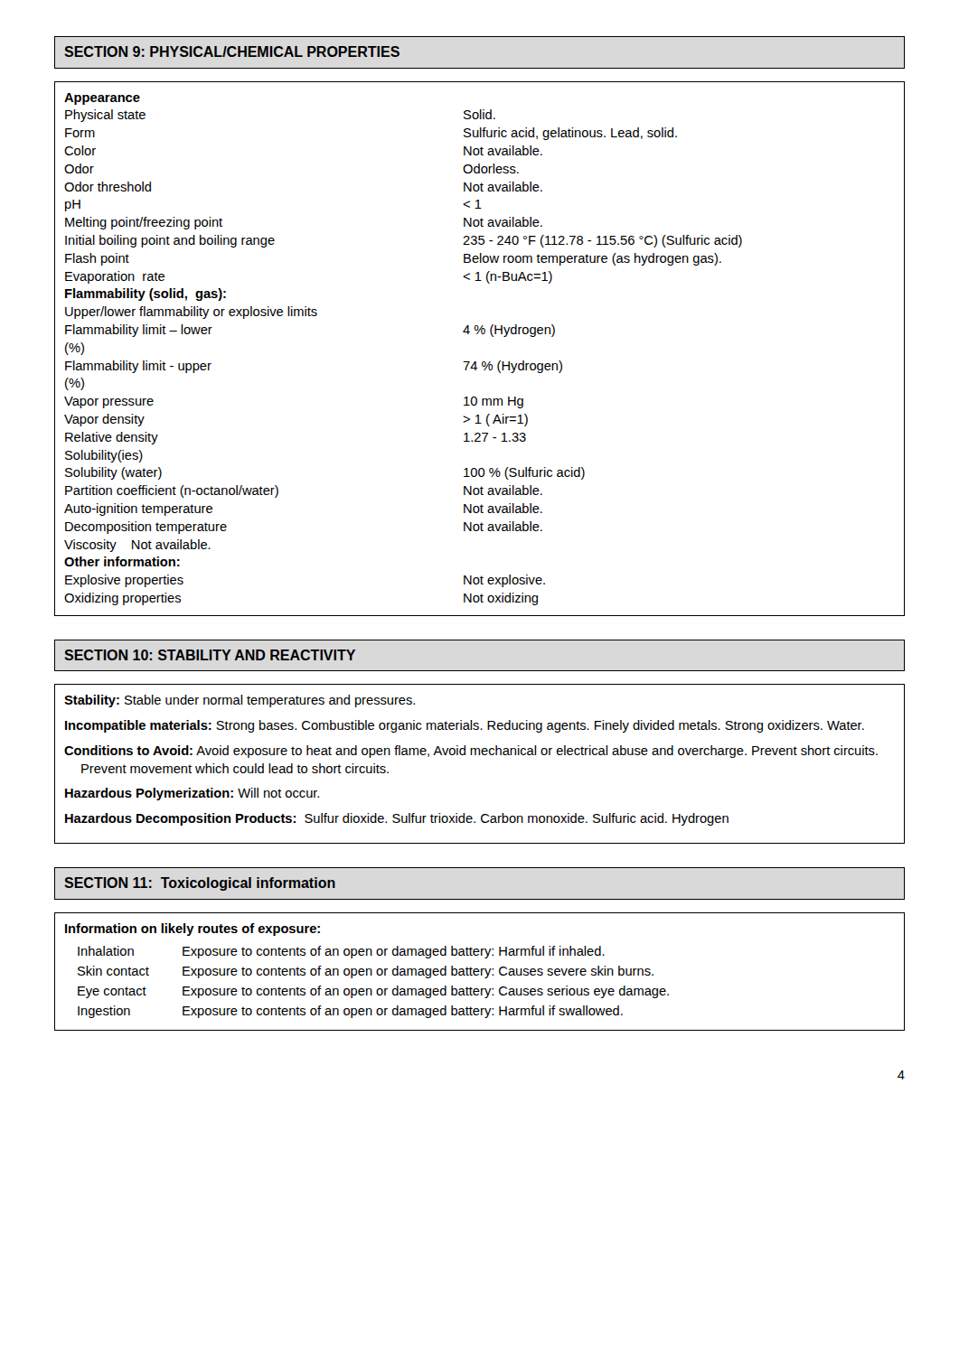SECTION 9: PHYSICAL/CHEMICAL PROPERTIES
| Appearance | |
| Physical state | Solid. |
| Form | Sulfuric acid, gelatinous. Lead, solid. |
| Color | Not available. |
| Odor | Odorless. |
| Odor threshold | Not available. |
| pH | < 1 |
| Melting point/freezing point | Not available. |
| Initial boiling point and boiling range | 235 - 240 °F (112.78 - 115.56 °C) (Sulfuric acid) |
| Flash point | Below room temperature (as hydrogen gas). |
| Evaporation rate | < 1 (n-BuAc=1) |
| Flammability (solid, gas): | |
| Upper/lower flammability or explosive limits | |
| Flammability limit – lower (%) | 4 % (Hydrogen) |
| Flammability limit - upper (%) | 74 % (Hydrogen) |
| Vapor pressure | 10 mm Hg |
| Vapor density | > 1 ( Air=1) |
| Relative density | 1.27 - 1.33 |
| Solubility(ies) | |
| Solubility (water) | 100 % (Sulfuric acid) |
| Partition coefficient (n-octanol/water) | Not available. |
| Auto-ignition temperature | Not available. |
| Decomposition temperature | Not available. |
| Viscosity Not available. | |
| Other information: | |
| Explosive properties | Not explosive. |
| Oxidizing properties | Not oxidizing |
SECTION 10: STABILITY AND REACTIVITY
Stability: Stable under normal temperatures and pressures.
Incompatible materials: Strong bases. Combustible organic materials. Reducing agents. Finely divided metals. Strong oxidizers. Water.
Conditions to Avoid: Avoid exposure to heat and open flame, Avoid mechanical or electrical abuse and overcharge. Prevent short circuits. Prevent movement which could lead to short circuits.
Hazardous Polymerization: Will not occur.
Hazardous Decomposition Products: Sulfur dioxide. Sulfur trioxide. Carbon monoxide. Sulfuric acid. Hydrogen
SECTION 11: Toxicological information
Information on likely routes of exposure:
| Inhalation | Exposure to contents of an open or damaged battery: Harmful if inhaled. |
| Skin contact | Exposure to contents of an open or damaged battery: Causes severe skin burns. |
| Eye contact | Exposure to contents of an open or damaged battery: Causes serious eye damage. |
| Ingestion | Exposure to contents of an open or damaged battery: Harmful if swallowed. |
4